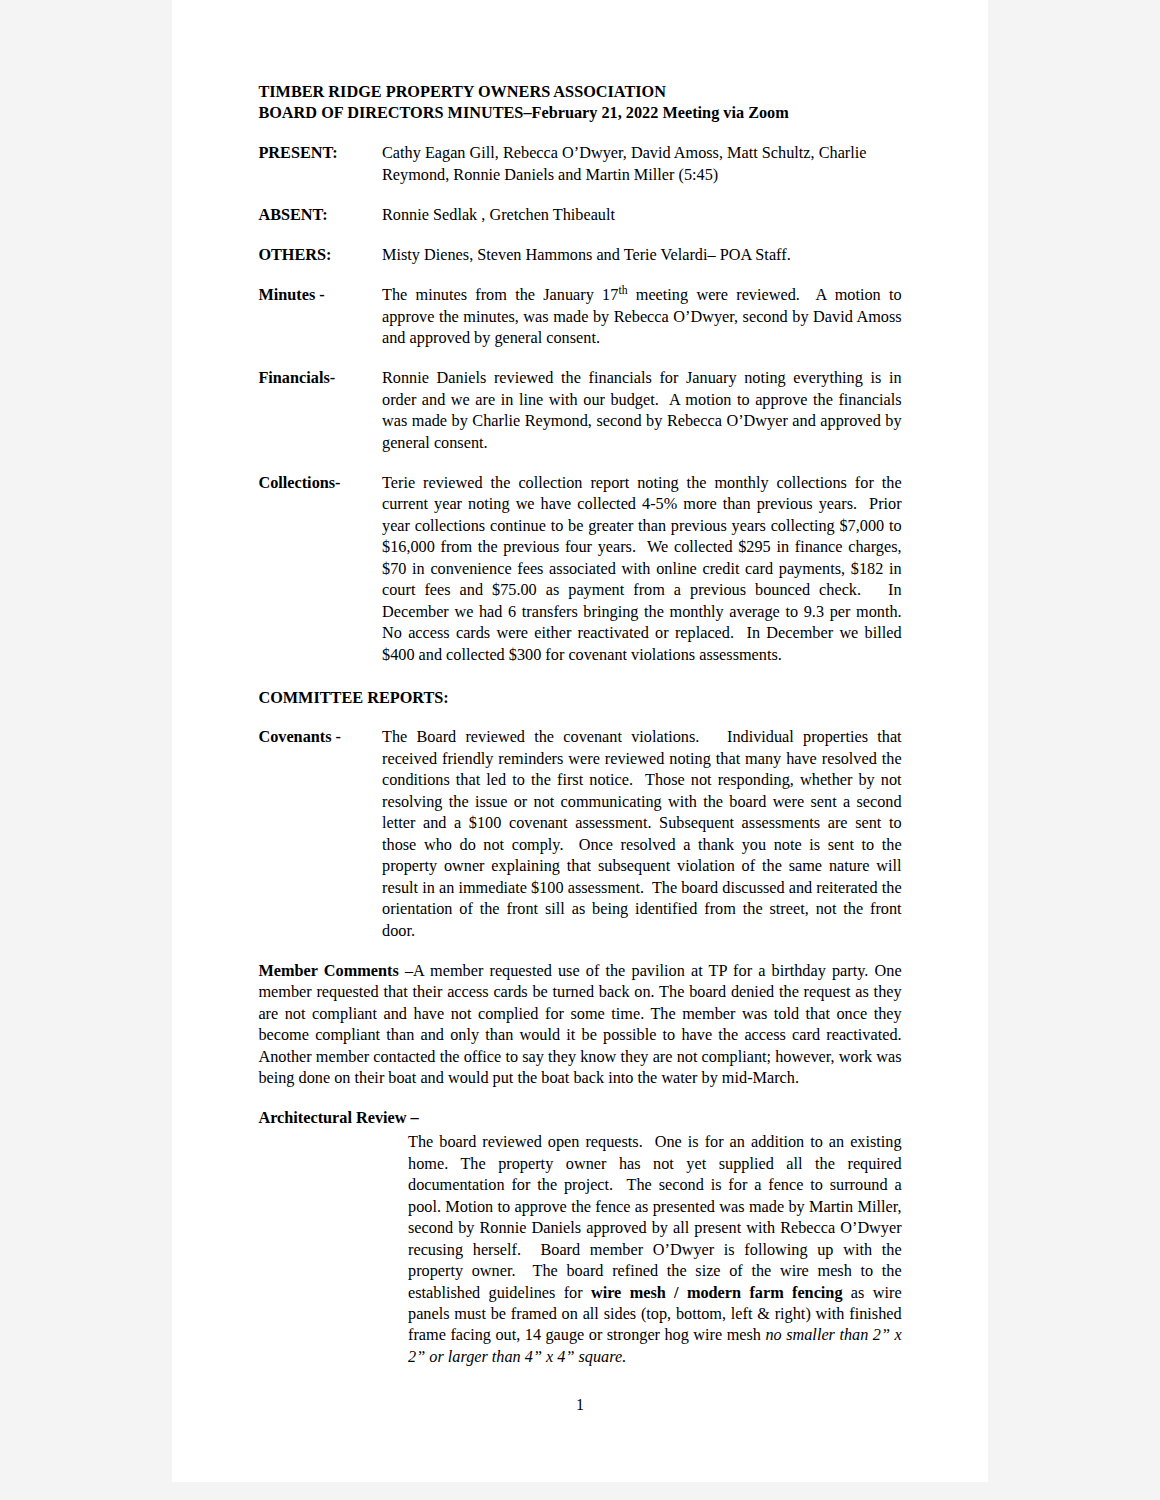TIMBER RIDGE PROPERTY OWNERS ASSOCIATION BOARD OF DIRECTORS MINUTES–February 21, 2022 Meeting via Zoom
PRESENT:
Cathy Eagan Gill, Rebecca O’Dwyer, David Amoss, Matt Schultz, Charlie Reymond, Ronnie Daniels and Martin Miller (5:45)
ABSENT:
Ronnie Sedlak , Gretchen Thibeault
OTHERS:
Misty Dienes, Steven Hammons and Terie Velardi– POA Staff.
Minutes -
The minutes from the January 17th meeting were reviewed. A motion to approve the minutes, was made by Rebecca O’Dwyer, second by David Amoss and approved by general consent.
Financials-
Ronnie Daniels reviewed the financials for January noting everything is in order and we are in line with our budget. A motion to approve the financials was made by Charlie Reymond, second by Rebecca O’Dwyer and approved by general consent.
Collections-
Terie reviewed the collection report noting the monthly collections for the current year noting we have collected 4-5% more than previous years. Prior year collections continue to be greater than previous years collecting $7,000 to $16,000 from the previous four years. We collected $295 in finance charges, $70 in convenience fees associated with online credit card payments, $182 in court fees and $75.00 as payment from a previous bounced check. In December we had 6 transfers bringing the monthly average to 9.3 per month. No access cards were either reactivated or replaced. In December we billed $400 and collected $300 for covenant violations assessments.
COMMITTEE REPORTS:
Covenants -
The Board reviewed the covenant violations. Individual properties that received friendly reminders were reviewed noting that many have resolved the conditions that led to the first notice. Those not responding, whether by not resolving the issue or not communicating with the board were sent a second letter and a $100 covenant assessment. Subsequent assessments are sent to those who do not comply. Once resolved a thank you note is sent to the property owner explaining that subsequent violation of the same nature will result in an immediate $100 assessment. The board discussed and reiterated the orientation of the front sill as being identified from the street, not the front door.
Member Comments –A member requested use of the pavilion at TP for a birthday party. One member requested that their access cards be turned back on. The board denied the request as they are not compliant and have not complied for some time. The member was told that once they become compliant than and only than would it be possible to have the access card reactivated. Another member contacted the office to say they know they are not compliant; however, work was being done on their boat and would put the boat back into the water by mid-March.
Architectural Review –
The board reviewed open requests. One is for an addition to an existing home. The property owner has not yet supplied all the required documentation for the project. The second is for a fence to surround a pool. Motion to approve the fence as presented was made by Martin Miller, second by Ronnie Daniels approved by all present with Rebecca O’Dwyer recusing herself. Board member O’Dwyer is following up with the property owner. The board refined the size of the wire mesh to the established guidelines for wire mesh / modern farm fencing as wire panels must be framed on all sides (top, bottom, left & right) with finished frame facing out, 14 gauge or stronger hog wire mesh no smaller than 2” x 2” or larger than 4” x 4” square.
1